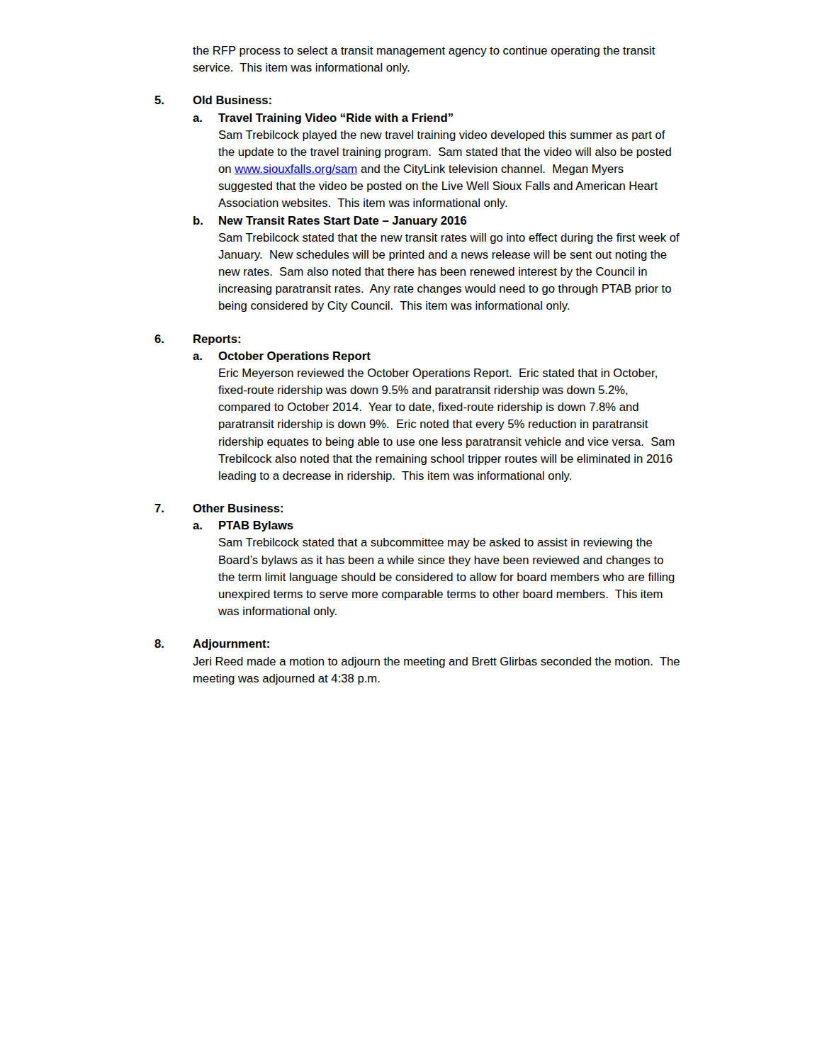the RFP process to select a transit management agency to continue operating the transit service. This item was informational only.
5. Old Business:
a. Travel Training Video “Ride with a Friend”
Sam Trebilcock played the new travel training video developed this summer as part of the update to the travel training program. Sam stated that the video will also be posted on www.siouxfalls.org/sam and the CityLink television channel. Megan Myers suggested that the video be posted on the Live Well Sioux Falls and American Heart Association websites. This item was informational only.
b. New Transit Rates Start Date – January 2016
Sam Trebilcock stated that the new transit rates will go into effect during the first week of January. New schedules will be printed and a news release will be sent out noting the new rates. Sam also noted that there has been renewed interest by the Council in increasing paratransit rates. Any rate changes would need to go through PTAB prior to being considered by City Council. This item was informational only.
6. Reports:
a. October Operations Report
Eric Meyerson reviewed the October Operations Report. Eric stated that in October, fixed-route ridership was down 9.5% and paratransit ridership was down 5.2%, compared to October 2014. Year to date, fixed-route ridership is down 7.8% and paratransit ridership is down 9%. Eric noted that every 5% reduction in paratransit ridership equates to being able to use one less paratransit vehicle and vice versa. Sam Trebilcock also noted that the remaining school tripper routes will be eliminated in 2016 leading to a decrease in ridership. This item was informational only.
7. Other Business:
a. PTAB Bylaws
Sam Trebilcock stated that a subcommittee may be asked to assist in reviewing the Board’s bylaws as it has been a while since they have been reviewed and changes to the term limit language should be considered to allow for board members who are filling unexpired terms to serve more comparable terms to other board members. This item was informational only.
8. Adjournment:
Jeri Reed made a motion to adjourn the meeting and Brett Glirbas seconded the motion. The meeting was adjourned at 4:38 p.m.